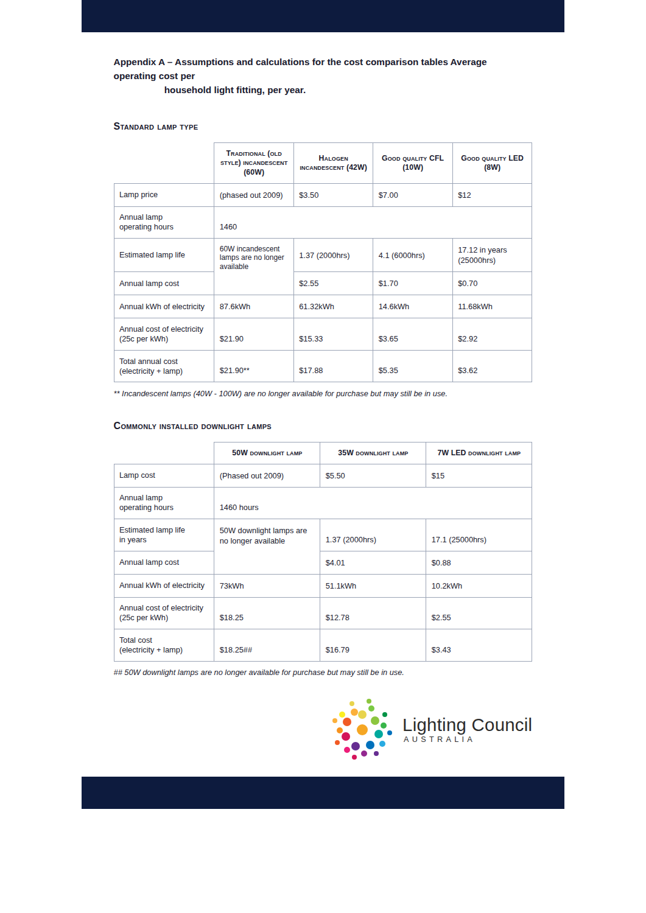Appendix A – Assumptions and calculations for the cost comparison tables Average operating cost per household light fitting, per year.
Standard lamp type
| | Traditional (old style) incandescent (60W) | Halogen incandescent (42W) | Good quality CFL (10W) | Good quality LED (8W) |
| --- | --- | --- | --- | --- |
| Lamp price | (phased out 2009) | $3.50 | $7.00 | $12 |
| Annual lamp operating hours | 1460 |
| Estimated lamp life | 60W incandescent lamps are no longer available | 1.37 (2000hrs) | 4.1 (6000hrs) | 17.12 in years (25000hrs) |
| Annual lamp cost | $2.55 | $1.70 | $0.70 |
| Annual kWh of electricity | 87.6kWh | 61.32kWh | 14.6kWh | 11.68kWh |
| Annual cost of electricity (25c per kWh) | $21.90 | $15.33 | $3.65 | $2.92 |
| Total annual cost (electricity + lamp) | $21.90** | $17.88 | $5.35 | $3.62 |
** Incandescent lamps (40W - 100W) are no longer available for purchase but may still be in use.
Commonly installed downlight lamps
| | 50W downlight lamp | 35W downlight lamp | 7W LED downlight lamp |
| --- | --- | --- | --- |
| Lamp cost | (Phased out 2009) | $5.50 | $15 |
| Annual lamp operating hours | 1460 hours |
| Estimated lamp life in years | 50W downlight lamps are no longer available | 1.37 (2000hrs) | 17.1 (25000hrs) |
| Annual lamp cost | $4.01 | $0.88 |
| Annual kWh of electricity | 73kWh | 51.1kWh | 10.2kWh |
| Annual cost of electricity (25c per kWh) | $18.25 | $12.78 | $2.55 |
| Total cost (electricity + lamp) | $18.25## | $16.79 | $3.43 |
## 50W downlight lamps are no longer available for purchase but may still be in use.
Lighting Council
AUSTRALIA